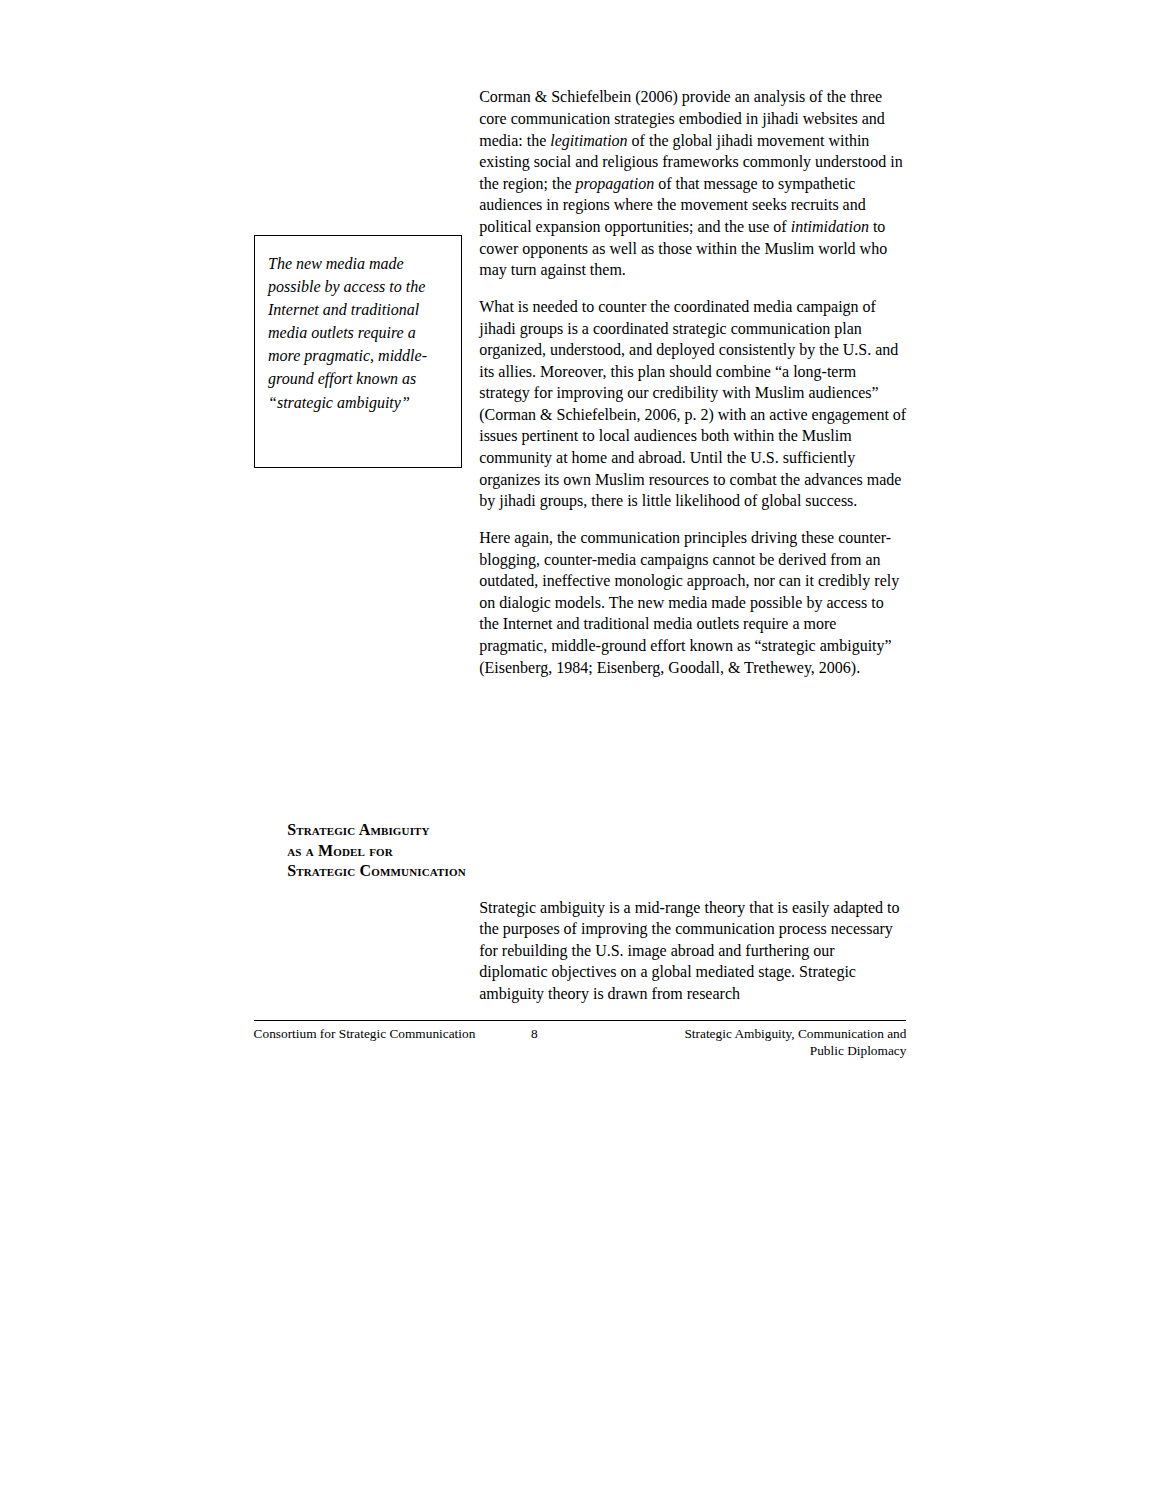The new media made possible by access to the Internet and traditional media outlets require a more pragmatic, middle-ground effort known as “strategic ambiguity”
Corman & Schiefelbein (2006) provide an analysis of the three core communication strategies embodied in jihadi websites and media: the legitimation of the global jihadi movement within existing social and religious frameworks commonly understood in the region; the propagation of that message to sympathetic audiences in regions where the movement seeks recruits and political expansion opportunities; and the use of intimidation to cower opponents as well as those within the Muslim world who may turn against them.
What is needed to counter the coordinated media campaign of jihadi groups is a coordinated strategic communication plan organized, understood, and deployed consistently by the U.S. and its allies. Moreover, this plan should combine “a long-term strategy for improving our credibility with Muslim audiences” (Corman & Schiefelbein, 2006, p. 2) with an active engagement of issues pertinent to local audiences both within the Muslim community at home and abroad. Until the U.S. sufficiently organizes its own Muslim resources to combat the advances made by jihadi groups, there is little likelihood of global success.
Here again, the communication principles driving these counter-blogging, counter-media campaigns cannot be derived from an outdated, ineffective monologic approach, nor can it credibly rely on dialogic models. The new media made possible by access to the Internet and traditional media outlets require a more pragmatic, middle-ground effort known as “strategic ambiguity” (Eisenberg, 1984; Eisenberg, Goodall, & Trethewey, 2006).
Strategic Ambiguity
as a Model for
Strategic Communication
Strategic ambiguity is a mid-range theory that is easily adapted to the purposes of improving the communication process necessary for rebuilding the U.S. image abroad and furthering our diplomatic objectives on a global mediated stage. Strategic ambiguity theory is drawn from research
| Consortium for Strategic Communication | 8 | Strategic Ambiguity, Communication and Public Diplomacy |